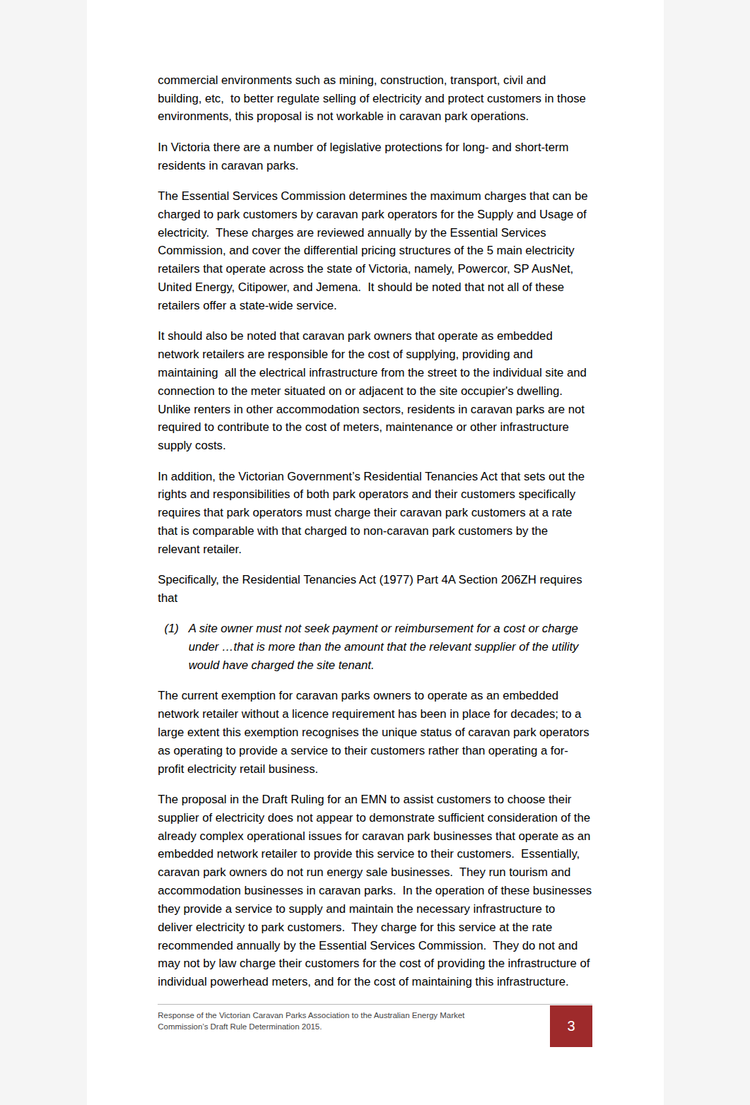commercial environments such as mining, construction, transport, civil and building, etc, to better regulate selling of electricity and protect customers in those environments, this proposal is not workable in caravan park operations.
In Victoria there are a number of legislative protections for long- and short-term residents in caravan parks.
The Essential Services Commission determines the maximum charges that can be charged to park customers by caravan park operators for the Supply and Usage of electricity. These charges are reviewed annually by the Essential Services Commission, and cover the differential pricing structures of the 5 main electricity retailers that operate across the state of Victoria, namely, Powercor, SP AusNet, United Energy, Citipower, and Jemena. It should be noted that not all of these retailers offer a state-wide service.
It should also be noted that caravan park owners that operate as embedded network retailers are responsible for the cost of supplying, providing and maintaining all the electrical infrastructure from the street to the individual site and connection to the meter situated on or adjacent to the site occupier's dwelling. Unlike renters in other accommodation sectors, residents in caravan parks are not required to contribute to the cost of meters, maintenance or other infrastructure supply costs.
In addition, the Victorian Government’s Residential Tenancies Act that sets out the rights and responsibilities of both park operators and their customers specifically requires that park operators must charge their caravan park customers at a rate that is comparable with that charged to non-caravan park customers by the relevant retailer.
Specifically, the Residential Tenancies Act (1977) Part 4A Section 206ZH requires that
(1) A site owner must not seek payment or reimbursement for a cost or charge under …that is more than the amount that the relevant supplier of the utility would have charged the site tenant.
The current exemption for caravan parks owners to operate as an embedded network retailer without a licence requirement has been in place for decades; to a large extent this exemption recognises the unique status of caravan park operators as operating to provide a service to their customers rather than operating a for-profit electricity retail business.
The proposal in the Draft Ruling for an EMN to assist customers to choose their supplier of electricity does not appear to demonstrate sufficient consideration of the already complex operational issues for caravan park businesses that operate as an embedded network retailer to provide this service to their customers. Essentially, caravan park owners do not run energy sale businesses. They run tourism and accommodation businesses in caravan parks. In the operation of these businesses they provide a service to supply and maintain the necessary infrastructure to deliver electricity to park customers. They charge for this service at the rate recommended annually by the Essential Services Commission. They do not and may not by law charge their customers for the cost of providing the infrastructure of individual powerhead meters, and for the cost of maintaining this infrastructure.
Response of the Victorian Caravan Parks Association to the Australian Energy Market Commission’s Draft Rule Determination 2015.
3